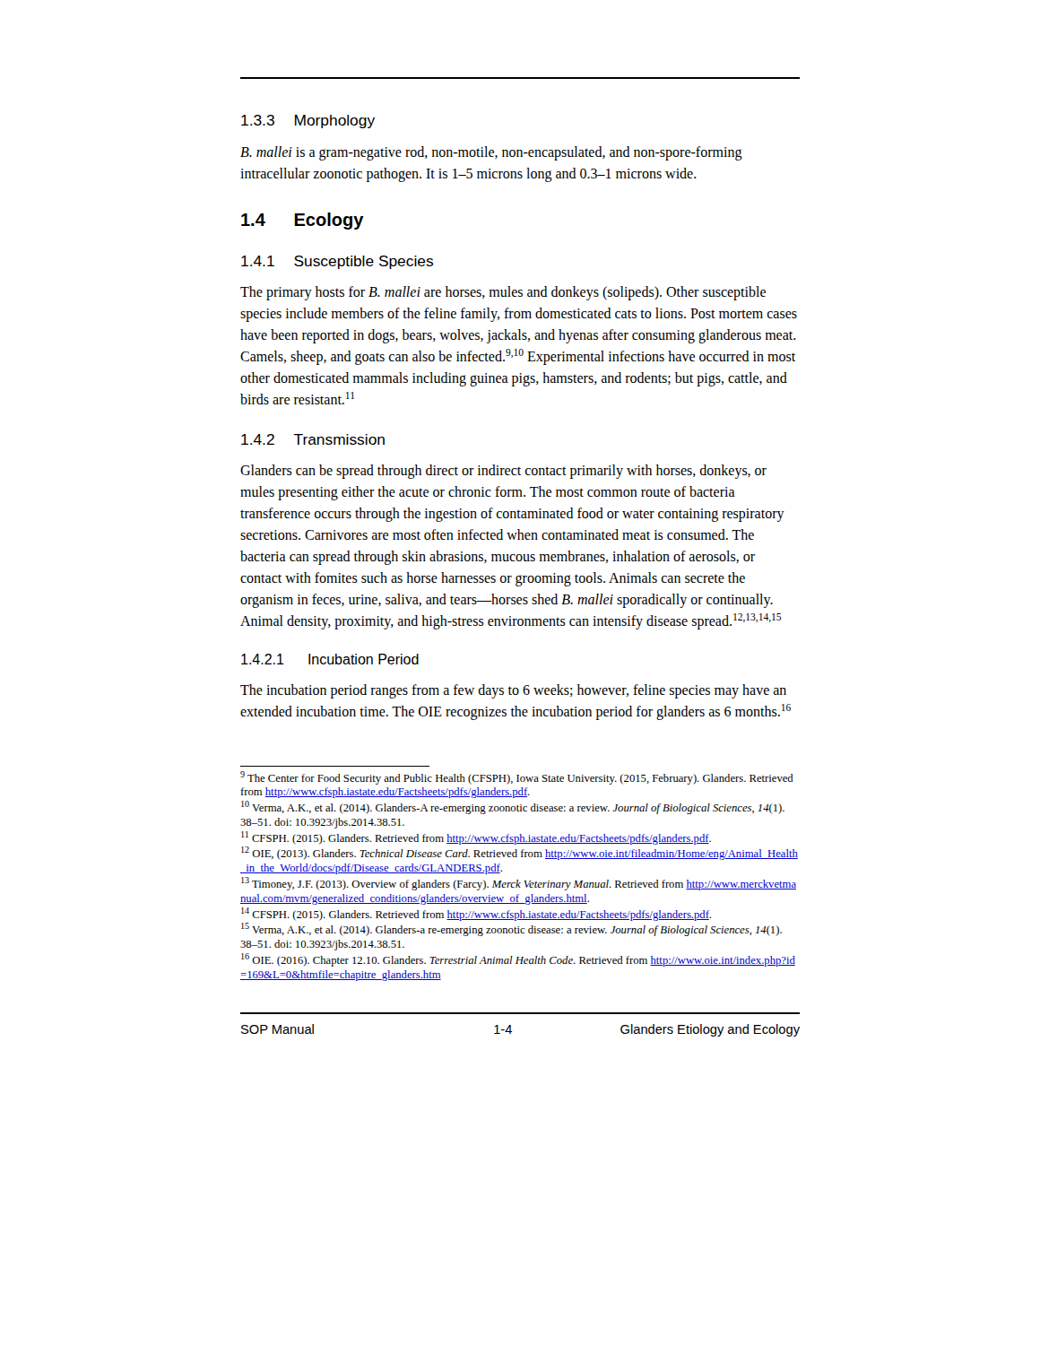1.3.3 Morphology
B. mallei is a gram-negative rod, non-motile, non-encapsulated, and non-spore-forming intracellular zoonotic pathogen. It is 1–5 microns long and 0.3–1 microns wide.
1.4 Ecology
1.4.1 Susceptible Species
The primary hosts for B. mallei are horses, mules and donkeys (solipeds). Other susceptible species include members of the feline family, from domesticated cats to lions. Post mortem cases have been reported in dogs, bears, wolves, jackals, and hyenas after consuming glanderous meat. Camels, sheep, and goats can also be infected.9,10 Experimental infections have occurred in most other domesticated mammals including guinea pigs, hamsters, and rodents; but pigs, cattle, and birds are resistant.11
1.4.2 Transmission
Glanders can be spread through direct or indirect contact primarily with horses, donkeys, or mules presenting either the acute or chronic form. The most common route of bacteria transference occurs through the ingestion of contaminated food or water containing respiratory secretions. Carnivores are most often infected when contaminated meat is consumed. The bacteria can spread through skin abrasions, mucous membranes, inhalation of aerosols, or contact with fomites such as horse harnesses or grooming tools. Animals can secrete the organism in feces, urine, saliva, and tears—horses shed B. mallei sporadically or continually. Animal density, proximity, and high-stress environments can intensify disease spread.12,13,14,15
1.4.2.1 Incubation Period
The incubation period ranges from a few days to 6 weeks; however, feline species may have an extended incubation time. The OIE recognizes the incubation period for glanders as 6 months.16
9 The Center for Food Security and Public Health (CFSPH), Iowa State University. (2015, February). Glanders. Retrieved from http://www.cfsph.iastate.edu/Factsheets/pdfs/glanders.pdf.
10 Verma, A.K., et al. (2014). Glanders-A re-emerging zoonotic disease: a review. Journal of Biological Sciences, 14(1). 38–51. doi: 10.3923/jbs.2014.38.51.
11 CFSPH. (2015). Glanders. Retrieved from http://www.cfsph.iastate.edu/Factsheets/pdfs/glanders.pdf.
12 OIE, (2013). Glanders. Technical Disease Card. Retrieved from http://www.oie.int/fileadmin/Home/eng/Animal_Health_in_the_World/docs/pdf/Disease_cards/GLANDERS.pdf.
13 Timoney, J.F. (2013). Overview of glanders (Farcy). Merck Veterinary Manual. Retrieved from http://www.merckvetmanual.com/mvm/generalized_conditions/glanders/overview_of_glanders.html.
14 CFSPH. (2015). Glanders. Retrieved from http://www.cfsph.iastate.edu/Factsheets/pdfs/glanders.pdf.
15 Verma, A.K., et al. (2014). Glanders-a re-emerging zoonotic disease: a review. Journal of Biological Sciences, 14(1). 38–51. doi: 10.3923/jbs.2014.38.51.
16 OIE. (2016). Chapter 12.10. Glanders. Terrestrial Animal Health Code. Retrieved from http://www.oie.int/index.php?id=169&L=0&htmfile=chapitre_glanders.htm
SOP Manual
1-4
Glanders Etiology and Ecology